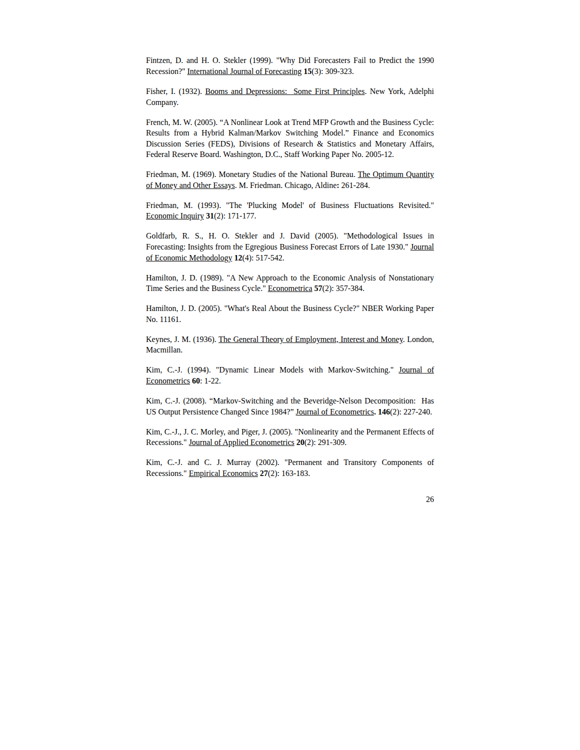Fintzen, D. and H. O. Stekler (1999). "Why Did Forecasters Fail to Predict the 1990 Recession?" International Journal of Forecasting 15(3): 309-323.
Fisher, I. (1932). Booms and Depressions: Some First Principles. New York, Adelphi Company.
French, M. W. (2005). “A Nonlinear Look at Trend MFP Growth and the Business Cycle: Results from a Hybrid Kalman/Markov Switching Model.” Finance and Economics Discussion Series (FEDS), Divisions of Research & Statistics and Monetary Affairs, Federal Reserve Board. Washington, D.C., Staff Working Paper No. 2005-12.
Friedman, M. (1969). Monetary Studies of the National Bureau. The Optimum Quantity of Money and Other Essays. M. Friedman. Chicago, Aldine: 261-284.
Friedman, M. (1993). "The 'Plucking Model' of Business Fluctuations Revisited." Economic Inquiry 31(2): 171-177.
Goldfarb, R. S., H. O. Stekler and J. David (2005). "Methodological Issues in Forecasting: Insights from the Egregious Business Forecast Errors of Late 1930." Journal of Economic Methodology 12(4): 517-542.
Hamilton, J. D. (1989). "A New Approach to the Economic Analysis of Nonstationary Time Series and the Business Cycle." Econometrica 57(2): 357-384.
Hamilton, J. D. (2005). "What's Real About the Business Cycle?" NBER Working Paper No. 11161.
Keynes, J. M. (1936). The General Theory of Employment, Interest and Money. London, Macmillan.
Kim, C.-J. (1994). "Dynamic Linear Models with Markov-Switching." Journal of Econometrics 60: 1-22.
Kim, C.-J. (2008). “Markov-Switching and the Beveridge-Nelson Decomposition: Has US Output Persistence Changed Since 1984?” Journal of Econometrics. 146(2): 227-240.
Kim, C.-J., J. C. Morley, and Piger, J. (2005). "Nonlinearity and the Permanent Effects of Recessions." Journal of Applied Econometrics 20(2): 291-309.
Kim, C.-J. and C. J. Murray (2002). "Permanent and Transitory Components of Recessions." Empirical Economics 27(2): 163-183.
26